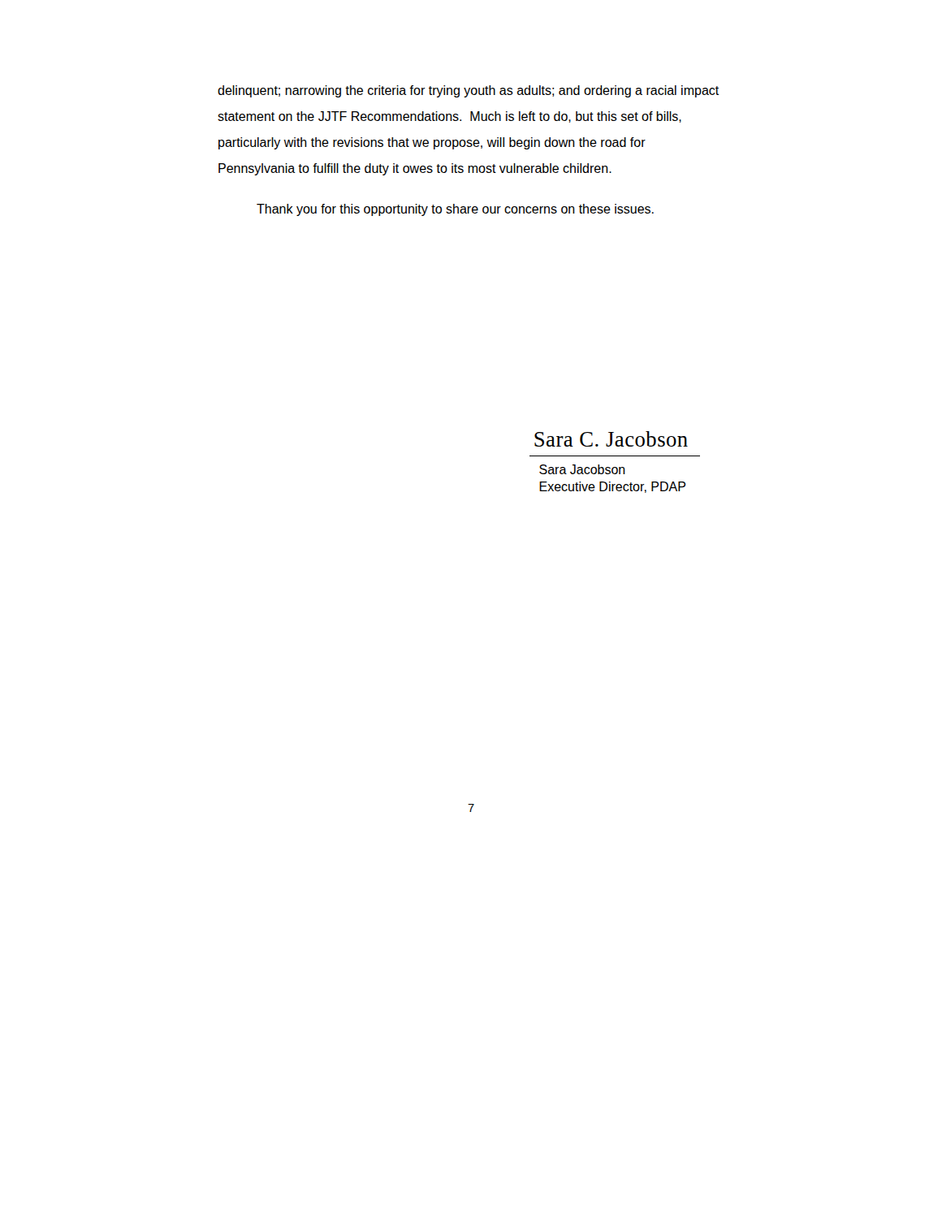delinquent; narrowing the criteria for trying youth as adults; and ordering a racial impact statement on the JJTF Recommendations. Much is left to do, but this set of bills, particularly with the revisions that we propose, will begin down the road for Pennsylvania to fulfill the duty it owes to its most vulnerable children.
Thank you for this opportunity to share our concerns on these issues.
Sara C. Jacobson
Sara Jacobson
Executive Director, PDAP
7